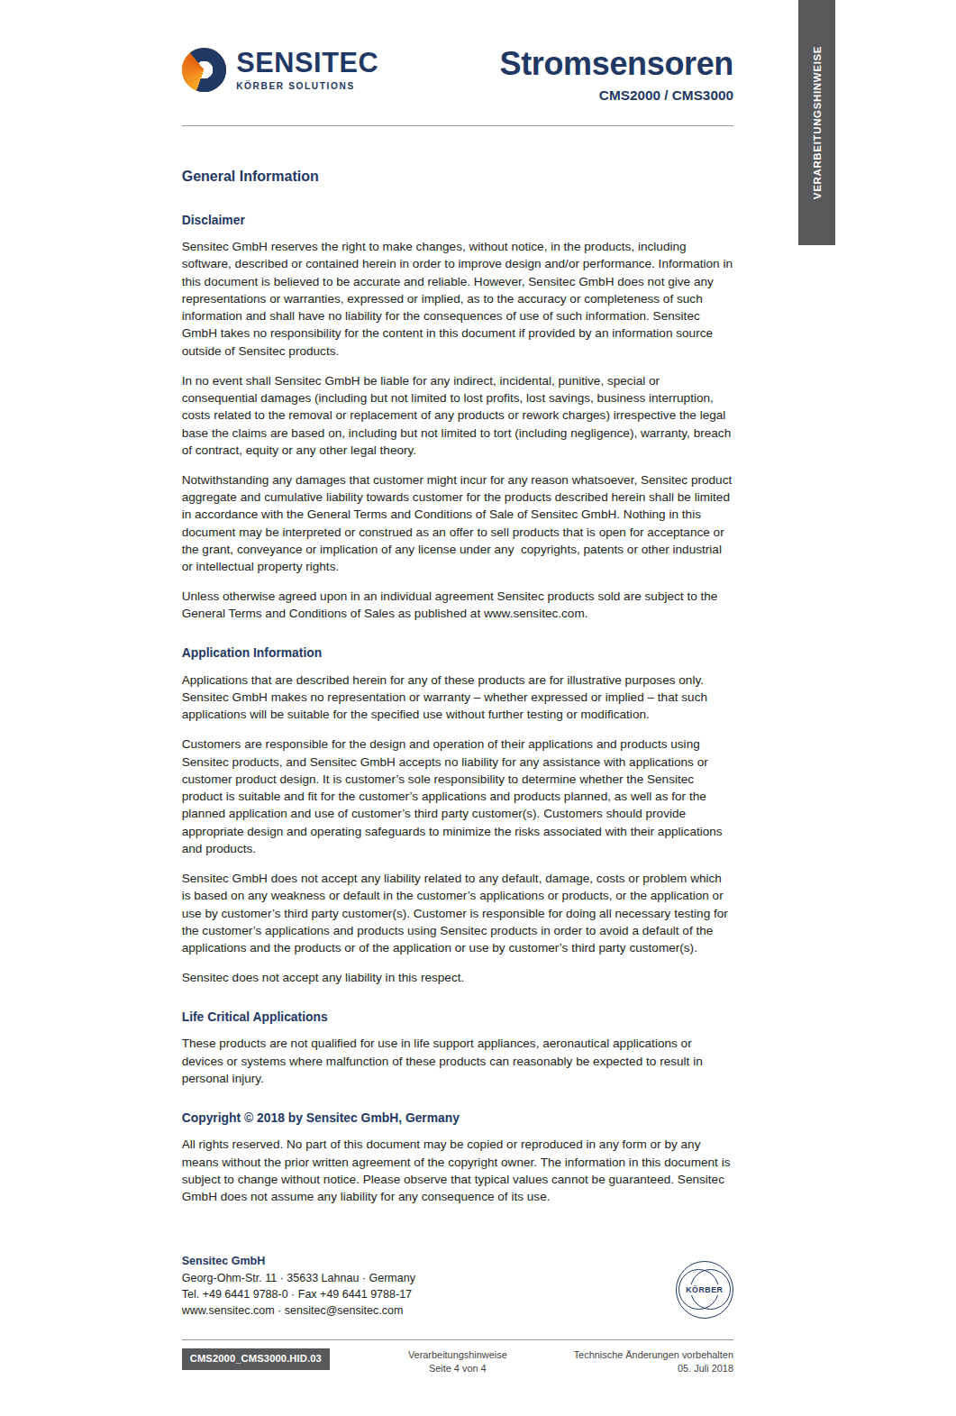VERARBEITUNGSHINWEISE
SENSITEC
KÖRBER SOLUTIONS
Stromsensoren
CMS2000 / CMS3000
General Information
Disclaimer
Sensitec GmbH reserves the right to make changes, without notice, in the products, including software, described or contained herein in order to improve design and/or performance. Information in this document is believed to be accurate and reliable. However, Sensitec GmbH does not give any representations or warranties, expressed or implied, as to the accuracy or completeness of such information and shall have no liability for the consequences of use of such information. Sensitec GmbH takes no responsibility for the content in this document if provided by an information source outside of Sensitec products.
In no event shall Sensitec GmbH be liable for any indirect, incidental, punitive, special or consequential damages (including but not limited to lost profits, lost savings, business interruption, costs related to the removal or replacement of any products or rework charges) irrespective the legal base the claims are based on, including but not limited to tort (including negligence), warranty, breach of contract, equity or any other legal theory.
Notwithstanding any damages that customer might incur for any reason whatsoever, Sensitec product aggregate and cumulative liability towards customer for the products described herein shall be limited in accordance with the General Terms and Conditions of Sale of Sensitec GmbH. Nothing in this document may be interpreted or construed as an offer to sell products that is open for acceptance or the grant, conveyance or implication of any license under any copyrights, patents or other industrial or intellectual property rights.
Unless otherwise agreed upon in an individual agreement Sensitec products sold are subject to the General Terms and Conditions of Sales as published at www.sensitec.com.
Application Information
Applications that are described herein for any of these products are for illustrative purposes only. Sensitec GmbH makes no representation or warranty – whether expressed or implied – that such applications will be suitable for the specified use without further testing or modification.
Customers are responsible for the design and operation of their applications and products using Sensitec products, and Sensitec GmbH accepts no liability for any assistance with applications or customer product design. It is customer’s sole responsibility to determine whether the Sensitec product is suitable and fit for the customer’s applications and products planned, as well as for the planned application and use of customer’s third party customer(s). Customers should provide appropriate design and operating safeguards to minimize the risks associated with their applications and products.
Sensitec GmbH does not accept any liability related to any default, damage, costs or problem which is based on any weakness or default in the customer’s applications or products, or the application or use by customer’s third party customer(s). Customer is responsible for doing all necessary testing for the customer’s applications and products using Sensitec products in order to avoid a default of the applications and the products or of the application or use by customer’s third party customer(s).
Sensitec does not accept any liability in this respect.
Life Critical Applications
These products are not qualified for use in life support appliances, aeronautical applications or devices or systems where malfunction of these products can reasonably be expected to result in personal injury.
Copyright © 2018 by Sensitec GmbH, Germany
All rights reserved. No part of this document may be copied or reproduced in any form or by any means without the prior written agreement of the copyright owner. The information in this document is subject to change without notice. Please observe that typical values cannot be guaranteed. Sensitec GmbH does not assume any liability for any consequence of its use.
Sensitec GmbH
Georg-Ohm-Str. 11 · 35633 Lahnau · Germany
Tel. +49 6441 9788-0 · Fax +49 6441 9788-17
www.sensitec.com · sensitec@sensitec.com
KÖRBER
CMS2000_CMS3000.HID.03
Verarbeitungshinweise
Seite 4 von 4
Technische Änderungen vorbehalten
05. Juli 2018